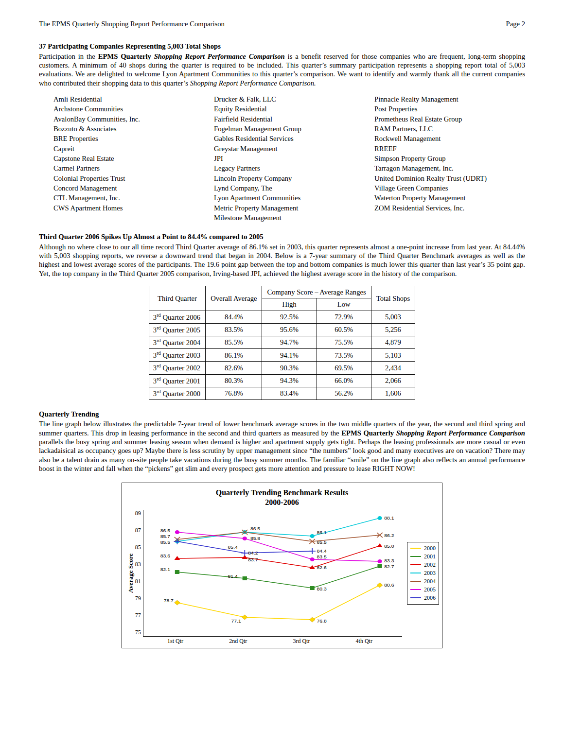The EPMS Quarterly Shopping Report Performance Comparison Page 2
37 Participating Companies Representing 5,003 Total Shops
Participation in the EPMS Quarterly Shopping Report Performance Comparison is a benefit reserved for those companies who are frequent, long-term shopping customers. A minimum of 40 shops during the quarter is required to be included. This quarter’s summary participation represents a shopping report total of 5,003 evaluations. We are delighted to welcome Lyon Apartment Communities to this quarter’s comparison. We want to identify and warmly thank all the current companies who contributed their shopping data to this quarter’s Shopping Report Performance Comparison.
Amli Residential
Drucker & Falk, LLC
Pinnacle Realty Management
Archstone Communities
Equity Residential
Post Properties
AvalonBay Communities, Inc.
Fairfield Residential
Prometheus Real Estate Group
Bozzuto & Associates
Fogelman Management Group
RAM Partners, LLC
BRE Properties
Gables Residential Services
Rockwell Management
Capreit
Greystar Management
RREEF
Capstone Real Estate
JPI
Simpson Property Group
Carmel Partners
Legacy Partners
Tarragon Management, Inc.
Colonial Properties Trust
Lincoln Property Company
United Dominion Realty Trust (UDRT)
Concord Management
Lynd Company, The
Village Green Companies
CTL Management, Inc.
Lyon Apartment Communities
Waterton Property Management
CWS Apartment Homes
Metric Property Management
ZOM Residential Services, Inc.
Milestone Management
Third Quarter 2006 Spikes Up Almost a Point to 84.4% compared to 2005
Although no where close to our all time record Third Quarter average of 86.1% set in 2003, this quarter represents almost a one-point increase from last year. At 84.44% with 5,003 shopping reports, we reverse a downward trend that began in 2004. Below is a 7-year summary of the Third Quarter Benchmark averages as well as the highest and lowest average scores of the participants. The 19.6 point gap between the top and bottom companies is much lower this quarter than last year’s 35 point gap. Yet, the top company in the Third Quarter 2005 comparison, Irving-based JPI, achieved the highest average score in the history of the comparison.
| Third Quarter | Overall Average | Company Score – Average Ranges | Total Shops |
| --- | --- | --- | --- |
| High | Low |
| 3 rd Quarter 2006 | 84.4% | 92.5% | 72.9% | 5,003 |
| 3 rd Quarter 2005 | 83.5% | 95.6% | 60.5% | 5,256 |
| 3 rd Quarter 2004 | 85.5% | 94.7% | 75.5% | 4,879 |
| 3 rd Quarter 2003 | 86.1% | 94.1% | 73.5% | 5,103 |
| 3 rd Quarter 2002 | 82.6% | 90.3% | 69.5% | 2,434 |
| 3 rd Quarter 2001 | 80.3% | 94.3% | 66.0% | 2,066 |
| 3 rd Quarter 2000 | 76.8% | 83.4% | 56.2% | 1,606 |
Quarterly Trending
The line graph below illustrates the predictable 7-year trend of lower benchmark average scores in the two middle quarters of the year, the second and third spring and summer quarters. This drop in leasing performance in the second and third quarters as measured by the EPMS Quarterly Shopping Report Performance Comparison parallels the busy spring and summer leasing season when demand is higher and apartment supply gets tight. Perhaps the leasing professionals are more casual or even lackadaisical as occupancy goes up? Maybe there is less scrutiny by upper management since “the numbers” look good and many executives are on vacation? There may also be a talent drain as many on-site people take vacations during the busy summer months. The familiar “smile” on the line graph also reflects an annual performance boost in the winter and fall when the “pickens” get slim and every prospect gets more attention and pressure to lease RIGHT NOW!
Quarterly Trending Benchmark Results
2000-2006
Average Score
89 87 85 83 81 79 77 75
86.5 85.7 85.5 83.6 82.1 78.7 86.5 85.8 85.4 84.2 83.7 81.4 77.1 86.1 85.5 84.4 83.5 82.6 80.3 76.8 88.1 86.2 85.0 83.3 82.7 80.6
2000
2001
2002
2003
2004
2005
2006
1st Qtr 2nd Qtr 3rd Qtr 4th Qtr